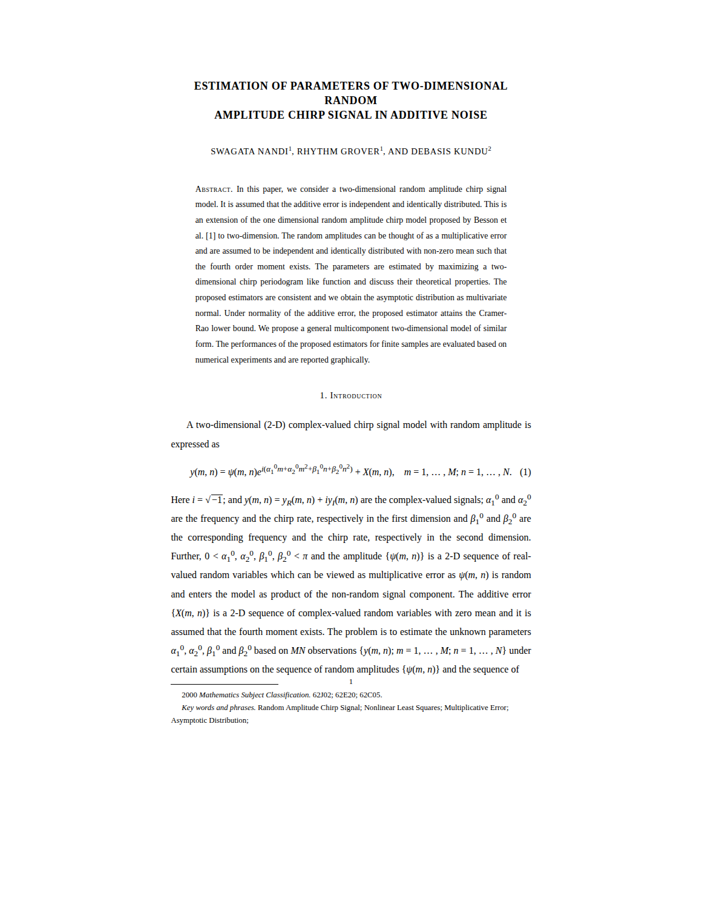Estimation of Parameters of Two-Dimensional Random
Amplitude Chirp Signal in Additive Noise
Swagata Nandi1, Rhythm Grover1, and Debasis Kundu2
Abstract. In this paper, we consider a two-dimensional random amplitude chirp signal model. It is assumed that the additive error is independent and identically distributed. This is an extension of the one dimensional random amplitude chirp model proposed by Besson et al. [1] to two-dimension. The random amplitudes can be thought of as a multiplicative error and are assumed to be independent and identically distributed with non-zero mean such that the fourth order moment exists. The parameters are estimated by maximizing a two-dimensional chirp periodogram like function and discuss their theoretical properties. The proposed estimators are consistent and we obtain the asymptotic distribution as multivariate normal. Under normality of the additive error, the proposed estimator attains the Cramer-Rao lower bound. We propose a general multicomponent two-dimensional model of similar form. The performances of the proposed estimators for finite samples are evaluated based on numerical experiments and are reported graphically.
1. Introduction
A two-dimensional (2-D) complex-valued chirp signal model with random amplitude is expressed as
y(m, n) = ψ(m, n)ei(α10m+α20m2+β10n+β20n2) + X(m, n), m = 1, … , M; n = 1, … , N. (1)
Here i = √−1; and y(m, n) = yR(m, n) + iyI(m, n) are the complex-valued signals; α10 and α20 are the frequency and the chirp rate, respectively in the first dimension and β10 and β20 are the corresponding frequency and the chirp rate, respectively in the second dimension. Further, 0 < α10, α20, β10, β20 < π and the amplitude {ψ(m, n)} is a 2-D sequence of real-valued random variables which can be viewed as multiplicative error as ψ(m, n) is random and enters the model as product of the non-random signal component. The additive error {X(m, n)} is a 2-D sequence of complex-valued random variables with zero mean and it is assumed that the fourth moment exists. The problem is to estimate the unknown parameters α10, α20, β10 and β20 based on MN observations {y(m, n); m = 1, … , M; n = 1, … , N} under certain assumptions on the sequence of random amplitudes {ψ(m, n)} and the sequence of
1
2000 Mathematics Subject Classification. 62J02; 62E20; 62C05.
Key words and phrases. Random Amplitude Chirp Signal; Nonlinear Least Squares; Multiplicative Error;
Asymptotic Distribution;